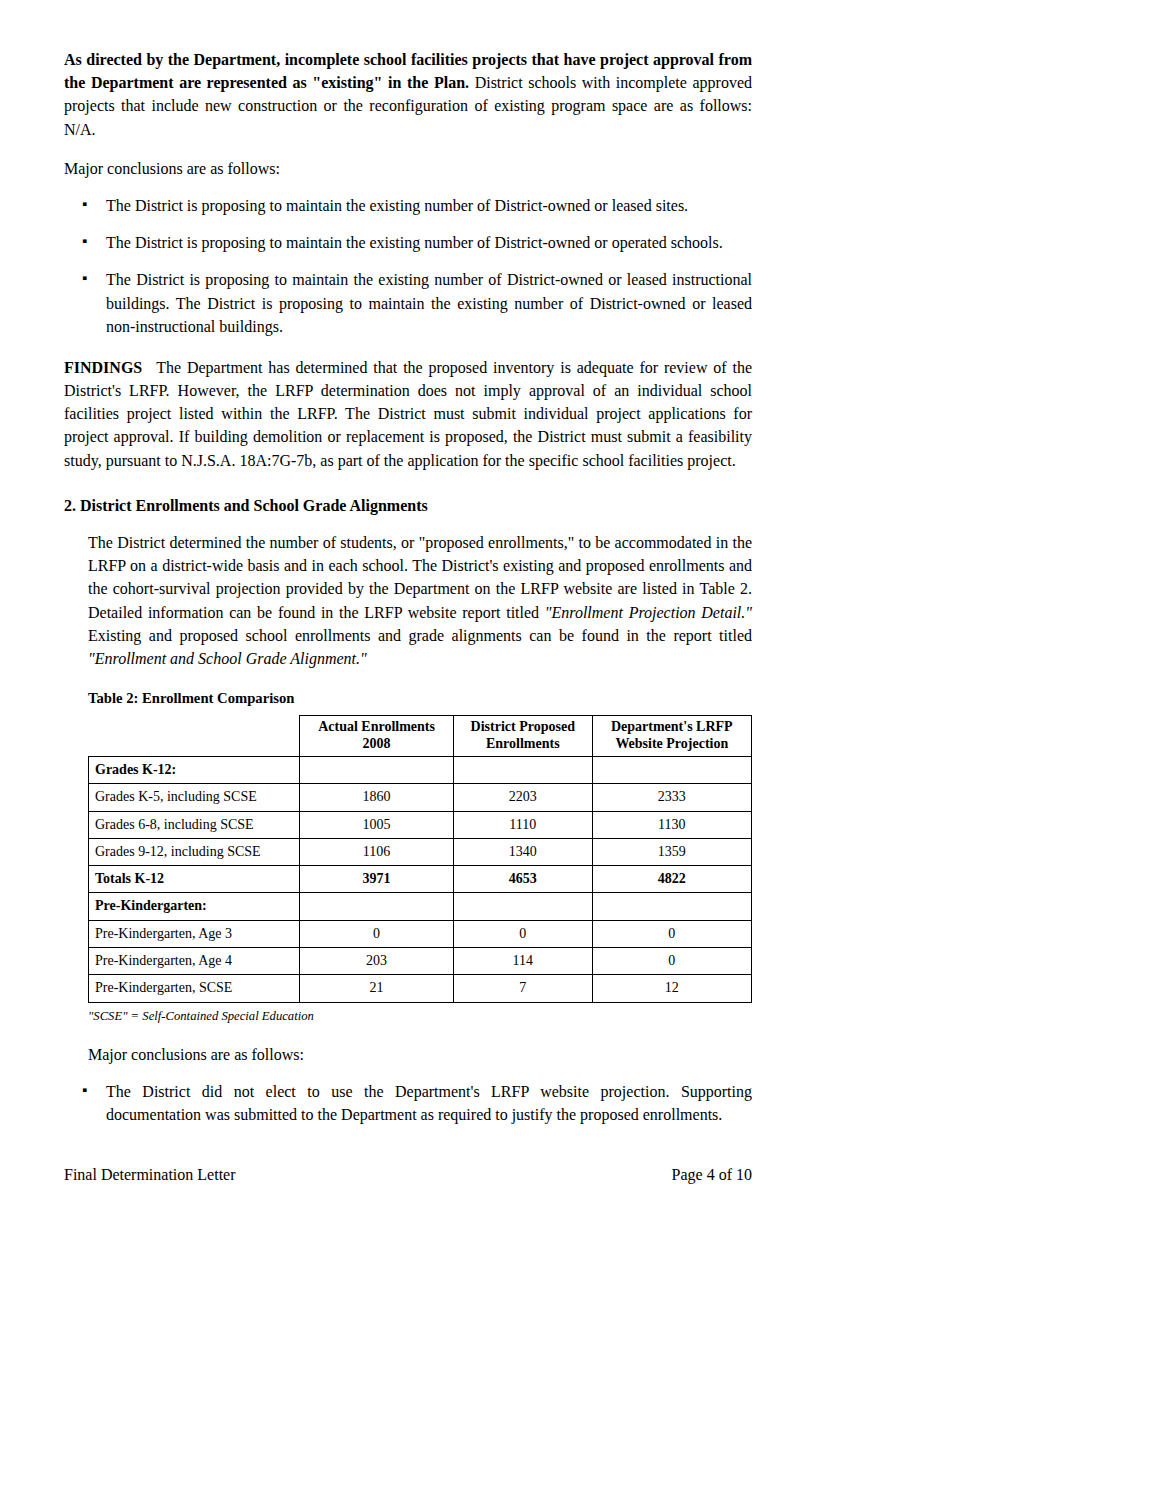As directed by the Department, incomplete school facilities projects that have project approval from the Department are represented as "existing" in the Plan. District schools with incomplete approved projects that include new construction or the reconfiguration of existing program space are as follows: N/A.
Major conclusions are as follows:
The District is proposing to maintain the existing number of District-owned or leased sites.
The District is proposing to maintain the existing number of District-owned or operated schools.
The District is proposing to maintain the existing number of District-owned or leased instructional buildings. The District is proposing to maintain the existing number of District-owned or leased non-instructional buildings.
FINDINGSThe Department has determined that the proposed inventory is adequate for review of the District's LRFP. However, the LRFP determination does not imply approval of an individual school facilities project listed within the LRFP. The District must submit individual project applications for project approval. If building demolition or replacement is proposed, the District must submit a feasibility study, pursuant to N.J.S.A. 18A:7G-7b, as part of the application for the specific school facilities project.
2. District Enrollments and School Grade Alignments
The District determined the number of students, or "proposed enrollments," to be accommodated in the LRFP on a district-wide basis and in each school. The District's existing and proposed enrollments and the cohort-survival projection provided by the Department on the LRFP website are listed in Table 2. Detailed information can be found in the LRFP website report titled "Enrollment Projection Detail." Existing and proposed school enrollments and grade alignments can be found in the report titled "Enrollment and School Grade Alignment."
Table 2: Enrollment Comparison
| | Actual Enrollments 2008 | District Proposed Enrollments | Department's LRFP Website Projection |
| --- | --- | --- | --- |
| Grades K-12: | | | |
| Grades K-5, including SCSE | 1860 | 2203 | 2333 |
| Grades 6-8, including SCSE | 1005 | 1110 | 1130 |
| Grades 9-12, including SCSE | 1106 | 1340 | 1359 |
| Totals K-12 | 3971 | 4653 | 4822 |
| Pre-Kindergarten: | | | |
| Pre-Kindergarten, Age 3 | 0 | 0 | 0 |
| Pre-Kindergarten, Age 4 | 203 | 114 | 0 |
| Pre-Kindergarten, SCSE | 21 | 7 | 12 |
"SCSE" = Self-Contained Special Education
Major conclusions are as follows:
The District did not elect to use the Department's LRFP website projection. Supporting documentation was submitted to the Department as required to justify the proposed enrollments.
Final Determination Letter Page 4 of 10